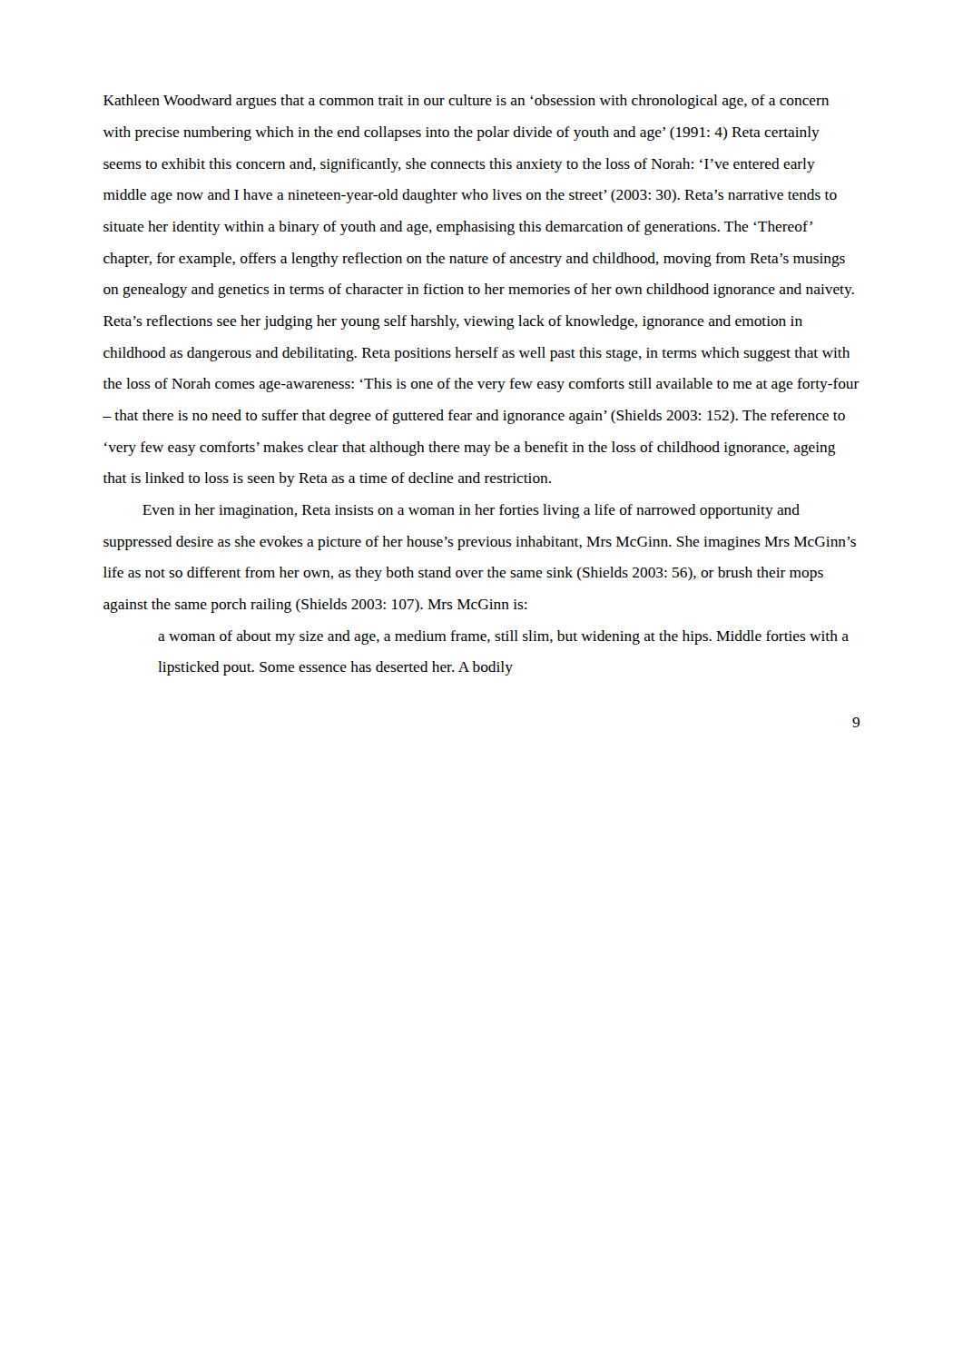Kathleen Woodward argues that a common trait in our culture is an ‘obsession with chronological age, of a concern with precise numbering which in the end collapses into the polar divide of youth and age’ (1991: 4) Reta certainly seems to exhibit this concern and, significantly, she connects this anxiety to the loss of Norah: ‘I’ve entered early middle age now and I have a nineteen-year-old daughter who lives on the street’ (2003: 30). Reta’s narrative tends to situate her identity within a binary of youth and age, emphasising this demarcation of generations. The ‘Thereof’ chapter, for example, offers a lengthy reflection on the nature of ancestry and childhood, moving from Reta’s musings on genealogy and genetics in terms of character in fiction to her memories of her own childhood ignorance and naivety. Reta’s reflections see her judging her young self harshly, viewing lack of knowledge, ignorance and emotion in childhood as dangerous and debilitating. Reta positions herself as well past this stage, in terms which suggest that with the loss of Norah comes age-awareness: ‘This is one of the very few easy comforts still available to me at age forty-four – that there is no need to suffer that degree of guttered fear and ignorance again’ (Shields 2003: 152). The reference to ‘very few easy comforts’ makes clear that although there may be a benefit in the loss of childhood ignorance, ageing that is linked to loss is seen by Reta as a time of decline and restriction.
Even in her imagination, Reta insists on a woman in her forties living a life of narrowed opportunity and suppressed desire as she evokes a picture of her house’s previous inhabitant, Mrs McGinn. She imagines Mrs McGinn’s life as not so different from her own, as they both stand over the same sink (Shields 2003: 56), or brush their mops against the same porch railing (Shields 2003: 107). Mrs McGinn is:
a woman of about my size and age, a medium frame, still slim, but widening at the hips. Middle forties with a lipsticked pout. Some essence has deserted her. A bodily
9